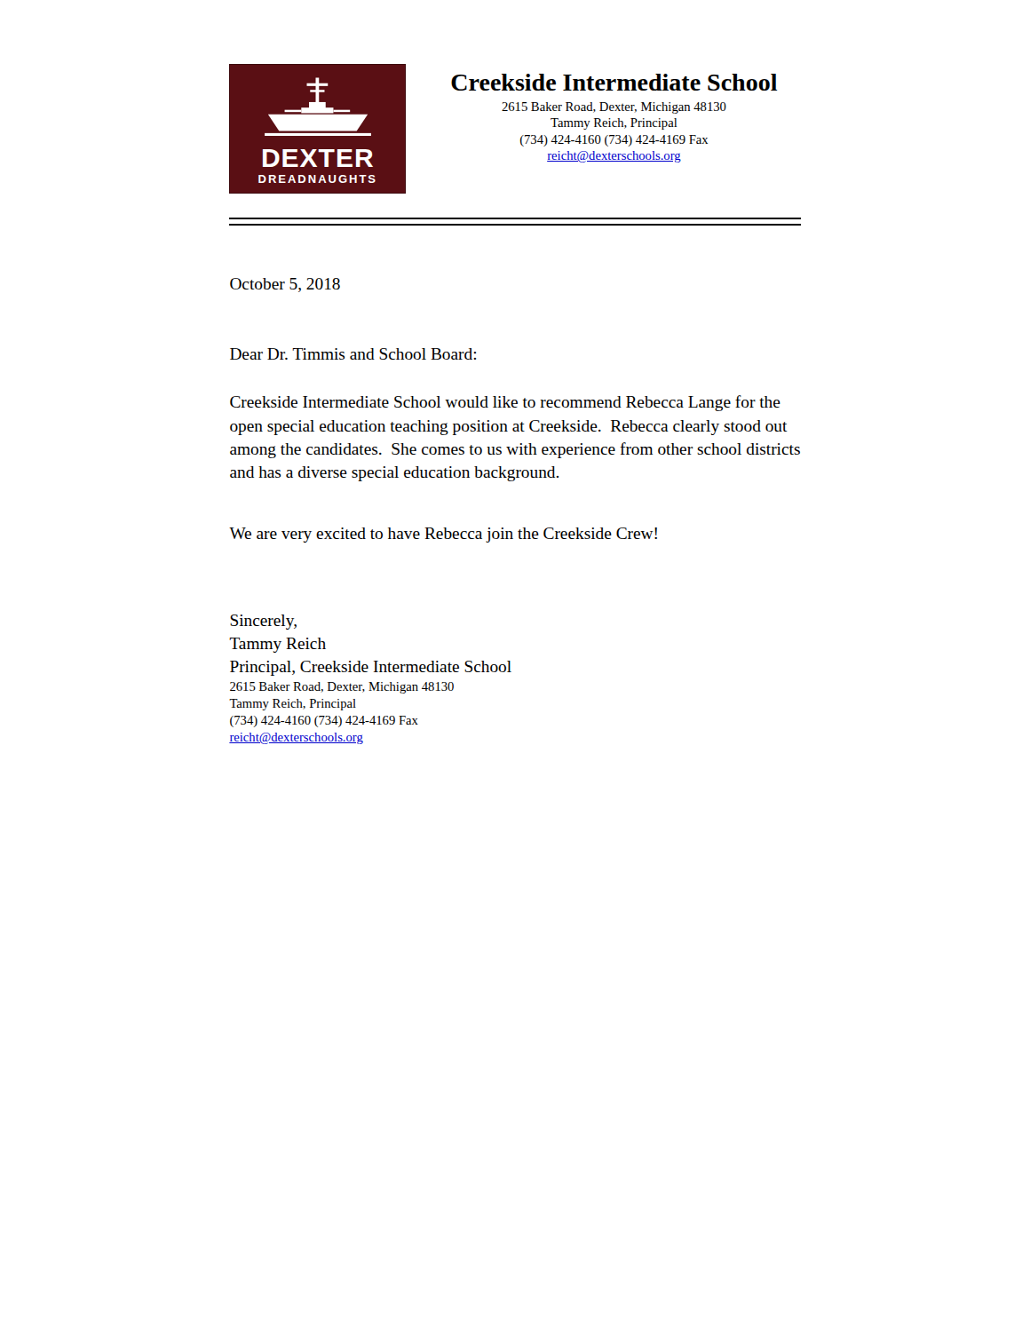DEXTER DREADNAUGHTS
Creekside Intermediate School
2615 Baker Road, Dexter, Michigan 48130
Tammy Reich, Principal
(734) 424-4160 (734) 424-4169 Fax
reicht@dexterschools.org
October 5, 2018
Dear Dr. Timmis and School Board:
Creekside Intermediate School would like to recommend Rebecca Lange for the open special education teaching position at Creekside. Rebecca clearly stood out among the candidates. She comes to us with experience from other school districts and has a diverse special education background.
We are very excited to have Rebecca join the Creekside Crew!
Sincerely,
Tammy Reich
Principal, Creekside Intermediate School
2615 Baker Road, Dexter, Michigan 48130
Tammy Reich, Principal
(734) 424-4160 (734) 424-4169 Fax
reicht@dexterschools.org